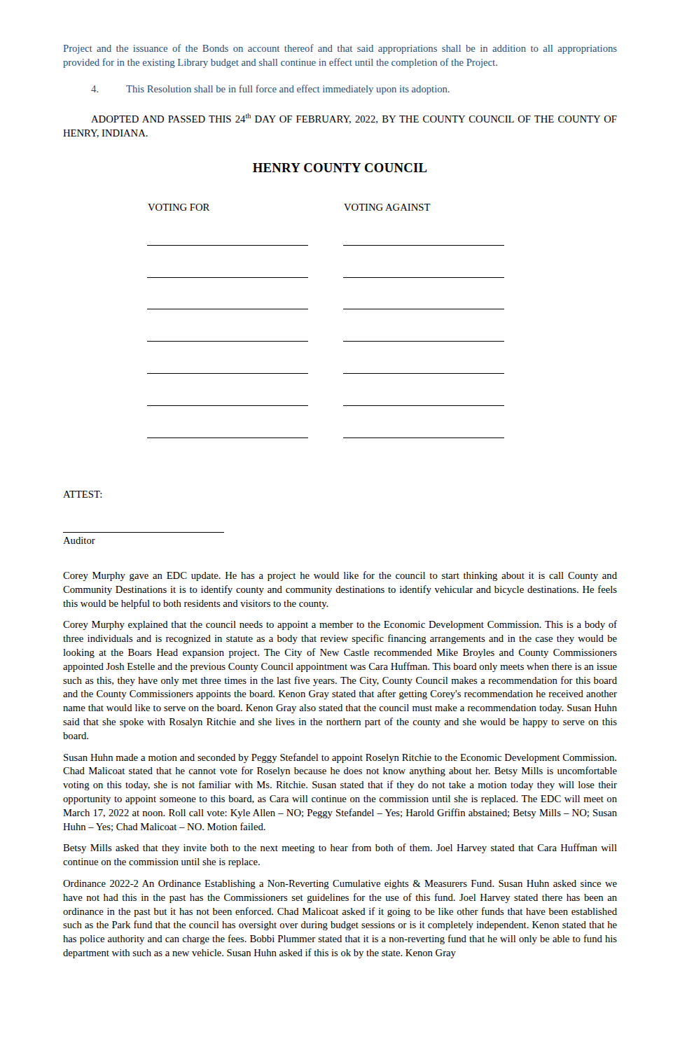Project and the issuance of the Bonds on account thereof and that said appropriations shall be in addition to all appropriations provided for in the existing Library budget and shall continue in effect until the completion of the Project.
4. This Resolution shall be in full force and effect immediately upon its adoption.
ADOPTED AND PASSED THIS 24th DAY OF FEBRUARY, 2022, BY THE COUNTY COUNCIL OF THE COUNTY OF HENRY, INDIANA.
HENRY COUNTY COUNCIL
| VOTING FOR | VOTING AGAINST |
| --- | --- |
ATTEST:
Auditor
Corey Murphy gave an EDC update. He has a project he would like for the council to start thinking about it is call County and Community Destinations it is to identify county and community destinations to identify vehicular and bicycle destinations. He feels this would be helpful to both residents and visitors to the county.
Corey Murphy explained that the council needs to appoint a member to the Economic Development Commission. This is a body of three individuals and is recognized in statute as a body that review specific financing arrangements and in the case they would be looking at the Boars Head expansion project. The City of New Castle recommended Mike Broyles and County Commissioners appointed Josh Estelle and the previous County Council appointment was Cara Huffman. This board only meets when there is an issue such as this, they have only met three times in the last five years. The City, County Council makes a recommendation for this board and the County Commissioners appoints the board. Kenon Gray stated that after getting Corey's recommendation he received another name that would like to serve on the board. Kenon Gray also stated that the council must make a recommendation today. Susan Huhn said that she spoke with Rosalyn Ritchie and she lives in the northern part of the county and she would be happy to serve on this board.
Susan Huhn made a motion and seconded by Peggy Stefandel to appoint Roselyn Ritchie to the Economic Development Commission. Chad Malicoat stated that he cannot vote for Roselyn because he does not know anything about her. Betsy Mills is uncomfortable voting on this today, she is not familiar with Ms. Ritchie. Susan stated that if they do not take a motion today they will lose their opportunity to appoint someone to this board, as Cara will continue on the commission until she is replaced. The EDC will meet on March 17, 2022 at noon. Roll call vote: Kyle Allen – NO; Peggy Stefandel – Yes; Harold Griffin abstained; Betsy Mills – NO; Susan Huhn – Yes; Chad Malicoat – NO. Motion failed.
Betsy Mills asked that they invite both to the next meeting to hear from both of them. Joel Harvey stated that Cara Huffman will continue on the commission until she is replace.
Ordinance 2022-2 An Ordinance Establishing a Non-Reverting Cumulative eights & Measurers Fund. Susan Huhn asked since we have not had this in the past has the Commissioners set guidelines for the use of this fund. Joel Harvey stated there has been an ordinance in the past but it has not been enforced. Chad Malicoat asked if it going to be like other funds that have been established such as the Park fund that the council has oversight over during budget sessions or is it completely independent. Kenon stated that he has police authority and can charge the fees. Bobbi Plummer stated that it is a non-reverting fund that he will only be able to fund his department with such as a new vehicle. Susan Huhn asked if this is ok by the state. Kenon Gray